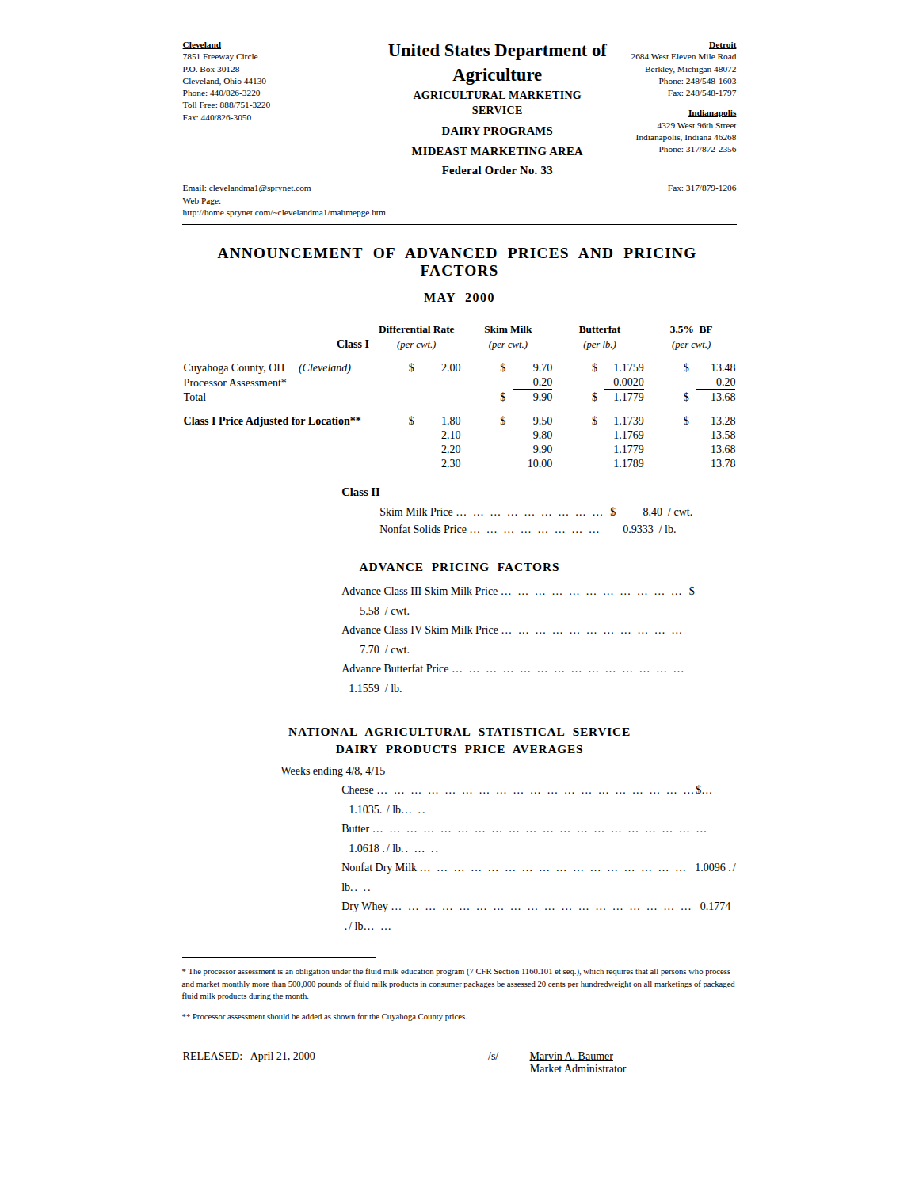| Cleveland 7851 Freeway Circle P.O. Box 30128 Cleveland, Ohio 44130 Phone: 440/826-3220 Toll Free: 888/751-3220 Fax: 440/826-3050 | United States Department of Agriculture AGRICULTURAL MARKETING SERVICE DAIRY PROGRAMS MIDEAST MARKETING AREA Federal Order No. 33 | Detroit 2684 West Eleven Mile Road Berkley, Michigan 48072 Phone: 248/548-1603 Fax: 248/548-1797 Indianapolis 4329 West 96th Street Indianapolis, Indiana 46268 Phone: 317/872-2356 |
| Email: clevelandma1@sprynet.com Web Page: http://home.sprynet.com/~clevelandma1/mahmepge.htm | | Fax: 317/879-1206 |
ANNOUNCEMENT OF ADVANCED PRICES AND PRICING FACTORS
MAY 2000
| | Differential Rate | Skim Milk | Butterfat | 3.5% BF |
| Class I | (per cwt.) | (per cwt.) | (per lb.) | (per cwt.) |
| Cuyahoga County, OH (Cleveland) | $ 2.00 | $ 9.70 | $ 1.1759 | $ 13.48 |
| Processor Assessment* | | 0.20 | 0.0020 | 0.20 |
| Total | | $ 9.90 | $ 1.1779 | $ 13.68 |
| Class I Price Adjusted for Location** | $ 1.80 | $ 9.50 | $ 1.1739 | $ 13.28 |
| | 2.10 | 9.80 | 1.1769 | 13.58 |
| | 2.20 | 9.90 | 1.1779 | 13.68 |
| | 2.30 | 10.00 | 1.1789 | 13.78 |
Class II
Skim Milk Price … … … … … … … … … $ 8.40 / cwt.
Nonfat Solids Price … … … … … … … … 0.9333 / lb.
ADVANCE PRICING FACTORS
Advance Class III Skim Milk Price … … … … … … … … … … … $ 5.58 / cwt.
Advance Class IV Skim Milk Price … … … … … … … … … … … 7.70 / cwt.
Advance Butterfat Price … … … … … … … … … … … … … … 1.1559 / lb.
NATIONAL AGRICULTURAL STATISTICAL SERVICE
DAIRY PRODUCTS PRICE AVERAGES
Weeks ending 4/8, 4/15
Cheese … … … … … … … … … … … … … … … … … … …$…1.1035. / lb… ..
Butter … … … … … … … … … … … … … … … … … … … …1.0618 ./ lb.. … ..
Nonfat Dry Milk … … … … … … … … … … … … … … … …1.0096 ./ lb.. ..
Dry Whey … … … … … … … … … … … … … … … … … …0.1774 ./ lb… …
* The processor assessment is an obligation under the fluid milk education program (7 CFR Section 1160.101 et seq.), which requires that all persons who process and market monthly more than 500,000 pounds of fluid milk products in consumer packages be assessed 20 cents per hundredweight on all marketings of packaged fluid milk products during the month.
** Processor assessment should be added as shown for the Cuyahoga County prices.
| RELEASED: April 21, 2000 | /s/ Marvin A. Baumer Market Administrator |